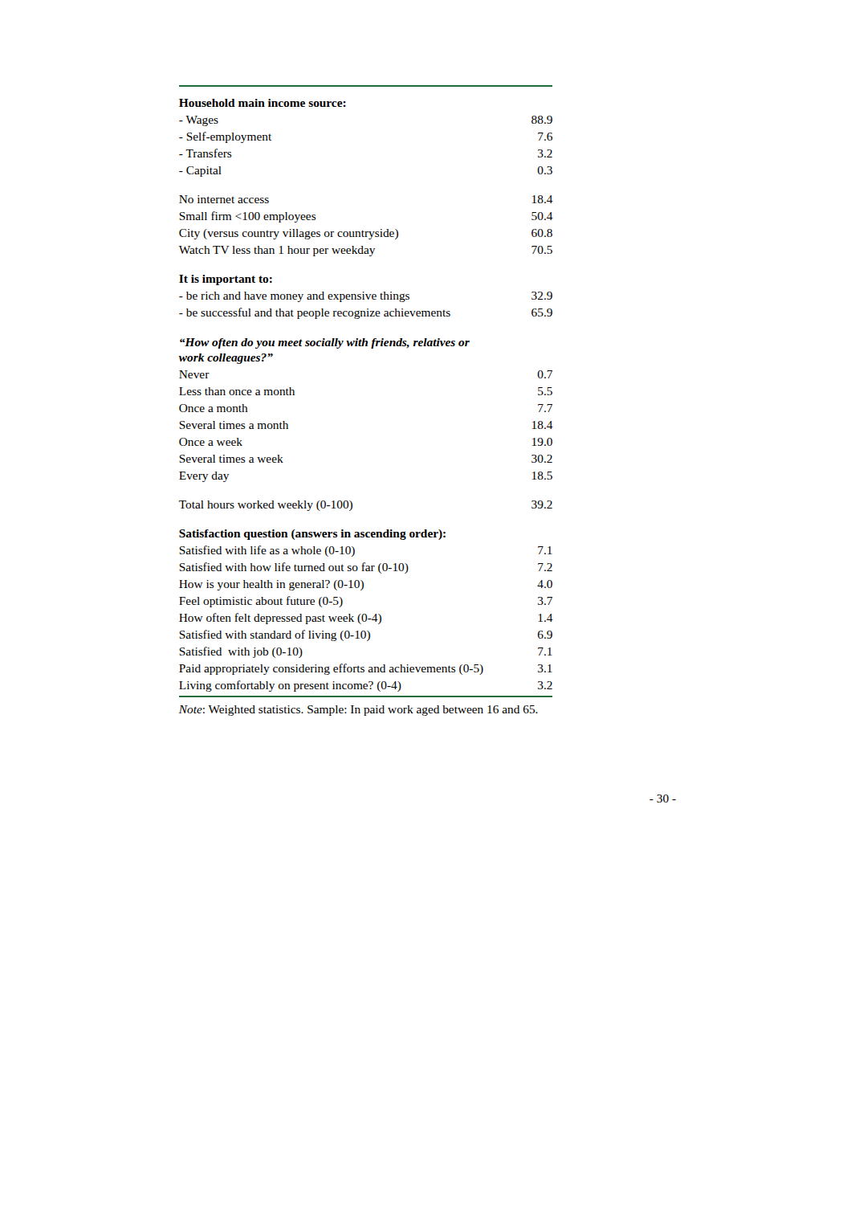| Household main income source: | |
| - Wages | 88.9 |
| - Self-employment | 7.6 |
| - Transfers | 3.2 |
| - Capital | 0.3 |
| No internet access | 18.4 |
| Small firm <100 employees | 50.4 |
| City (versus country villages or countryside) | 60.8 |
| Watch TV less than 1 hour per weekday | 70.5 |
| It is important to: | |
| - be rich and have money and expensive things | 32.9 |
| - be successful and that people recognize achievements | 65.9 |
| “How often do you meet socially with friends, relatives or work colleagues?” | |
| Never | 0.7 |
| Less than once a month | 5.5 |
| Once a month | 7.7 |
| Several times a month | 18.4 |
| Once a week | 19.0 |
| Several times a week | 30.2 |
| Every day | 18.5 |
| Total hours worked weekly (0-100) | 39.2 |
| Satisfaction question (answers in ascending order): | |
| Satisfied with life as a whole (0-10) | 7.1 |
| Satisfied with how life turned out so far (0-10) | 7.2 |
| How is your health in general? (0-10) | 4.0 |
| Feel optimistic about future (0-5) | 3.7 |
| How often felt depressed past week (0-4) | 1.4 |
| Satisfied with standard of living (0-10) | 6.9 |
| Satisfied with job (0-10) | 7.1 |
| Paid appropriately considering efforts and achievements (0-5) | 3.1 |
| Living comfortably on present income? (0-4) | 3.2 |
Note: Weighted statistics. Sample: In paid work aged between 16 and 65.
- 30 -